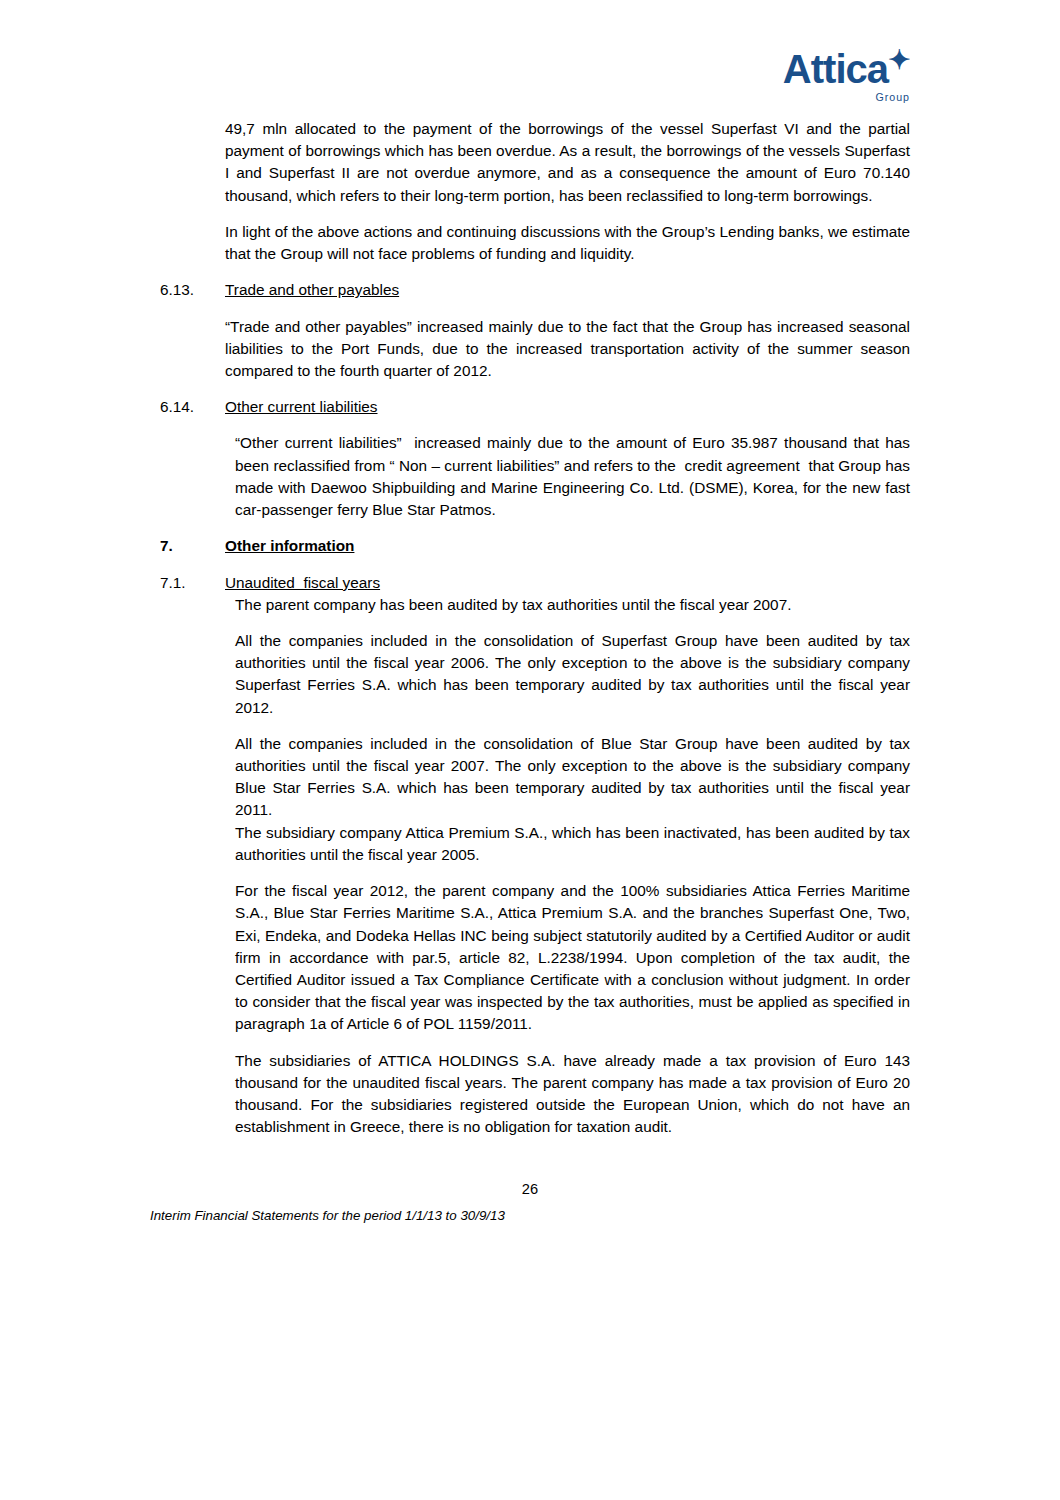Attica✦ Group
49,7 mln allocated to the payment of the borrowings of the vessel Superfast VI and the partial payment of borrowings which has been overdue. As a result, the borrowings of the vessels Superfast I and Superfast II are not overdue anymore, and as a consequence the amount of Euro 70.140 thousand, which refers to their long-term portion, has been reclassified to long-term borrowings.
In light of the above actions and continuing discussions with the Group’s Lending banks, we estimate that the Group will not face problems of funding and liquidity.
6.13.
Trade and other payables
“Trade and other payables” increased mainly due to the fact that the Group has increased seasonal liabilities to the Port Funds, due to the increased transportation activity of the summer season compared to the fourth quarter of 2012.
6.14.
Other current liabilities
“Other current liabilities” increased mainly due to the amount of Euro 35.987 thousand that has been reclassified from “ Non – current liabilities” and refers to the credit agreement that Group has made with Daewoo Shipbuilding and Marine Engineering Co. Ltd. (DSME), Korea, for the new fast car-passenger ferry Blue Star Patmos.
7.
Other information
7.1.
Unaudited fiscal years
The parent company has been audited by tax authorities until the fiscal year 2007.
All the companies included in the consolidation of Superfast Group have been audited by tax authorities until the fiscal year 2006. The only exception to the above is the subsidiary company Superfast Ferries S.A. which has been temporary audited by tax authorities until the fiscal year 2012.
All the companies included in the consolidation of Blue Star Group have been audited by tax authorities until the fiscal year 2007. The only exception to the above is the subsidiary company Blue Star Ferries S.A. which has been temporary audited by tax authorities until the fiscal year 2011.
The subsidiary company Attica Premium S.A., which has been inactivated, has been audited by tax authorities until the fiscal year 2005.
For the fiscal year 2012, the parent company and the 100% subsidiaries Attica Ferries Maritime S.A., Blue Star Ferries Maritime S.A., Attica Premium S.A. and the branches Superfast One, Two, Exi, Endeka, and Dodeka Hellas INC being subject statutorily audited by a Certified Auditor or audit firm in accordance with par.5, article 82, L.2238/1994. Upon completion of the tax audit, the Certified Auditor issued a Tax Compliance Certificate with a conclusion without judgment. In order to consider that the fiscal year was inspected by the tax authorities, must be applied as specified in paragraph 1a of Article 6 of POL 1159/2011.
The subsidiaries of ATTICA HOLDINGS S.A. have already made a tax provision of Euro 143 thousand for the unaudited fiscal years. The parent company has made a tax provision of Euro 20 thousand. For the subsidiaries registered outside the European Union, which do not have an establishment in Greece, there is no obligation for taxation audit.
26
Interim Financial Statements for the period 1/1/13 to 30/9/13